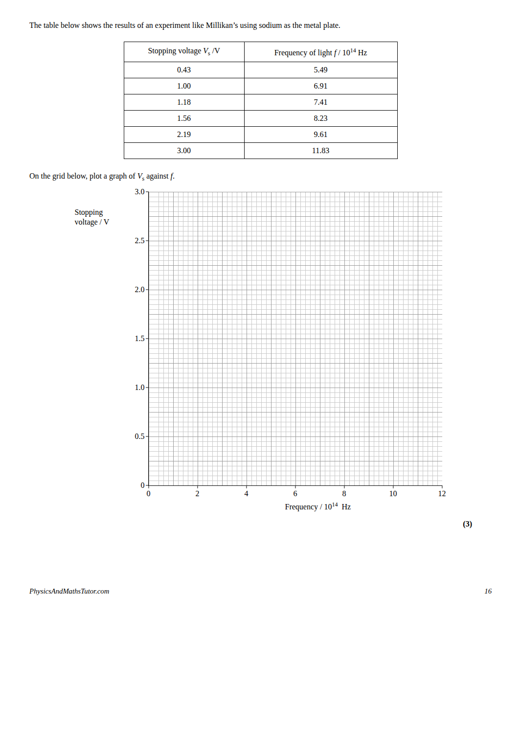The table below shows the results of an experiment like Millikan’s using sodium as the metal plate.
| Stopping voltage V s /V | Frequency of light f / 10 14 Hz |
| --- | --- |
| 0.43 | 5.49 |
| 1.00 | 6.91 |
| 1.18 | 7.41 |
| 1.56 | 8.23 |
| 2.19 | 9.61 |
| 3.00 | 11.83 |
On the grid below, plot a graph of Vs against f.
Stopping
voltage / V
3.0 2.5 2.0 1.5 1.0 0.5 0 0 2 4 6 8 10 12
Frequency / 1014 Hz
(3)
PhysicsAndMathsTutor.com 16